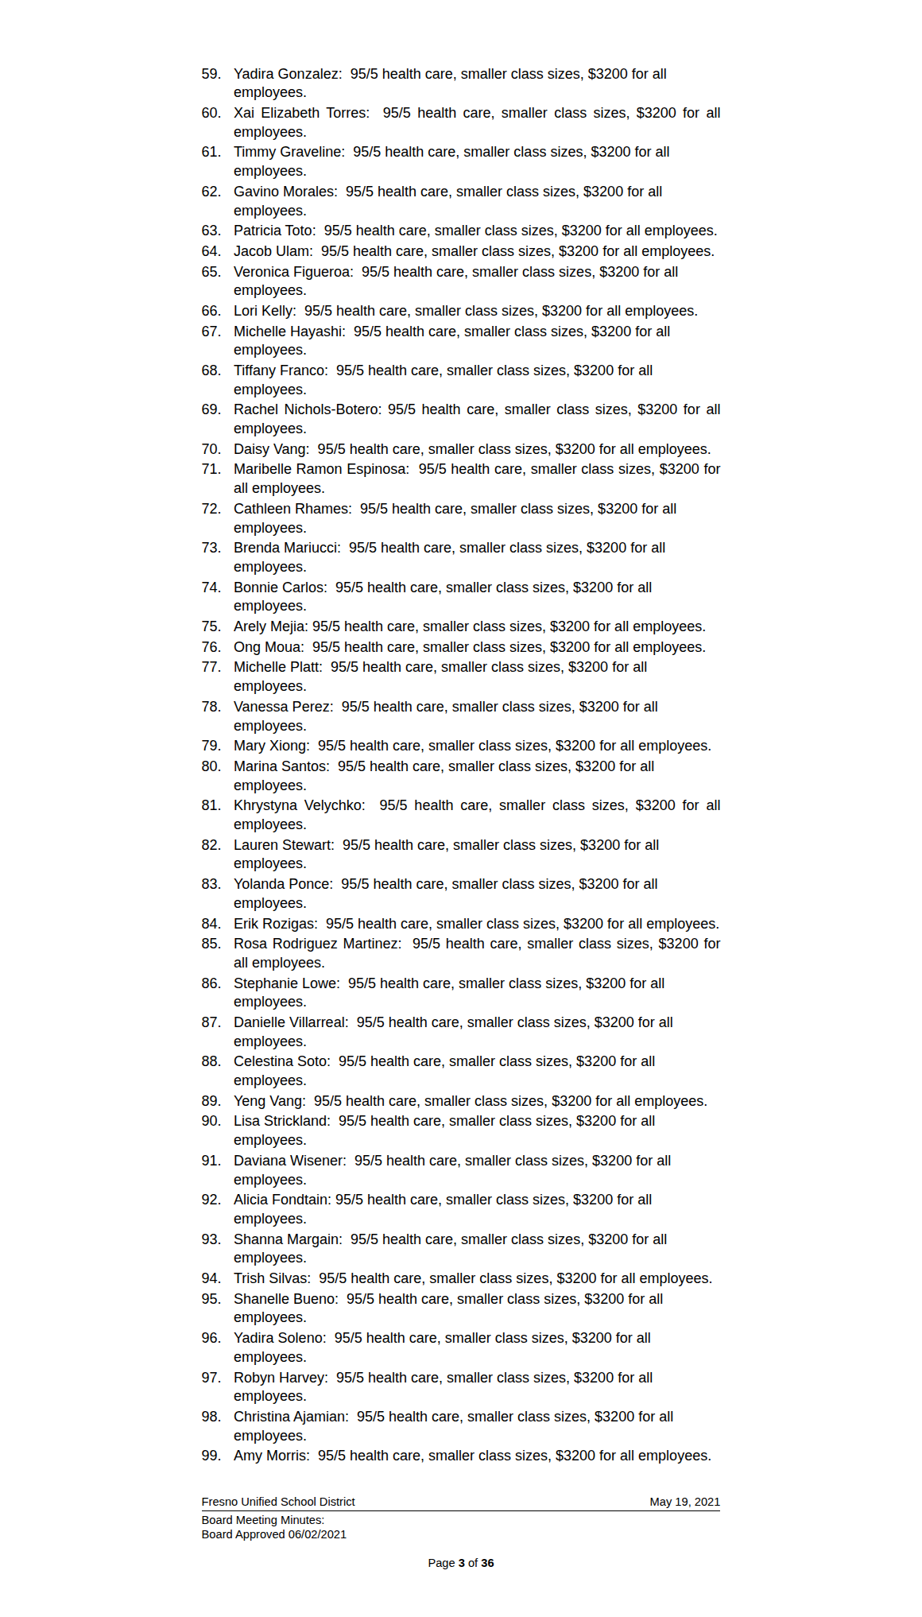59. Yadira Gonzalez: 95/5 health care, smaller class sizes, $3200 for all employees.
60. Xai Elizabeth Torres: 95/5 health care, smaller class sizes, $3200 for all employees.
61. Timmy Graveline: 95/5 health care, smaller class sizes, $3200 for all employees.
62. Gavino Morales: 95/5 health care, smaller class sizes, $3200 for all employees.
63. Patricia Toto: 95/5 health care, smaller class sizes, $3200 for all employees.
64. Jacob Ulam: 95/5 health care, smaller class sizes, $3200 for all employees.
65. Veronica Figueroa: 95/5 health care, smaller class sizes, $3200 for all employees.
66. Lori Kelly: 95/5 health care, smaller class sizes, $3200 for all employees.
67. Michelle Hayashi: 95/5 health care, smaller class sizes, $3200 for all employees.
68. Tiffany Franco: 95/5 health care, smaller class sizes, $3200 for all employees.
69. Rachel Nichols-Botero: 95/5 health care, smaller class sizes, $3200 for all employees.
70. Daisy Vang: 95/5 health care, smaller class sizes, $3200 for all employees.
71. Maribelle Ramon Espinosa: 95/5 health care, smaller class sizes, $3200 for all employees.
72. Cathleen Rhames: 95/5 health care, smaller class sizes, $3200 for all employees.
73. Brenda Mariucci: 95/5 health care, smaller class sizes, $3200 for all employees.
74. Bonnie Carlos: 95/5 health care, smaller class sizes, $3200 for all employees.
75. Arely Mejia: 95/5 health care, smaller class sizes, $3200 for all employees.
76. Ong Moua: 95/5 health care, smaller class sizes, $3200 for all employees.
77. Michelle Platt: 95/5 health care, smaller class sizes, $3200 for all employees.
78. Vanessa Perez: 95/5 health care, smaller class sizes, $3200 for all employees.
79. Mary Xiong: 95/5 health care, smaller class sizes, $3200 for all employees.
80. Marina Santos: 95/5 health care, smaller class sizes, $3200 for all employees.
81. Khrystyna Velychko: 95/5 health care, smaller class sizes, $3200 for all employees.
82. Lauren Stewart: 95/5 health care, smaller class sizes, $3200 for all employees.
83. Yolanda Ponce: 95/5 health care, smaller class sizes, $3200 for all employees.
84. Erik Rozigas: 95/5 health care, smaller class sizes, $3200 for all employees.
85. Rosa Rodriguez Martinez: 95/5 health care, smaller class sizes, $3200 for all employees.
86. Stephanie Lowe: 95/5 health care, smaller class sizes, $3200 for all employees.
87. Danielle Villarreal: 95/5 health care, smaller class sizes, $3200 for all employees.
88. Celestina Soto: 95/5 health care, smaller class sizes, $3200 for all employees.
89. Yeng Vang: 95/5 health care, smaller class sizes, $3200 for all employees.
90. Lisa Strickland: 95/5 health care, smaller class sizes, $3200 for all employees.
91. Daviana Wisener: 95/5 health care, smaller class sizes, $3200 for all employees.
92. Alicia Fondtain: 95/5 health care, smaller class sizes, $3200 for all employees.
93. Shanna Margain: 95/5 health care, smaller class sizes, $3200 for all employees.
94. Trish Silvas: 95/5 health care, smaller class sizes, $3200 for all employees.
95. Shanelle Bueno: 95/5 health care, smaller class sizes, $3200 for all employees.
96. Yadira Soleno: 95/5 health care, smaller class sizes, $3200 for all employees.
97. Robyn Harvey: 95/5 health care, smaller class sizes, $3200 for all employees.
98. Christina Ajamian: 95/5 health care, smaller class sizes, $3200 for all employees.
99. Amy Morris: 95/5 health care, smaller class sizes, $3200 for all employees.
Fresno Unified School District May 19, 2021
Board Meeting Minutes:
Board Approved 06/02/2021
Page 3 of 36